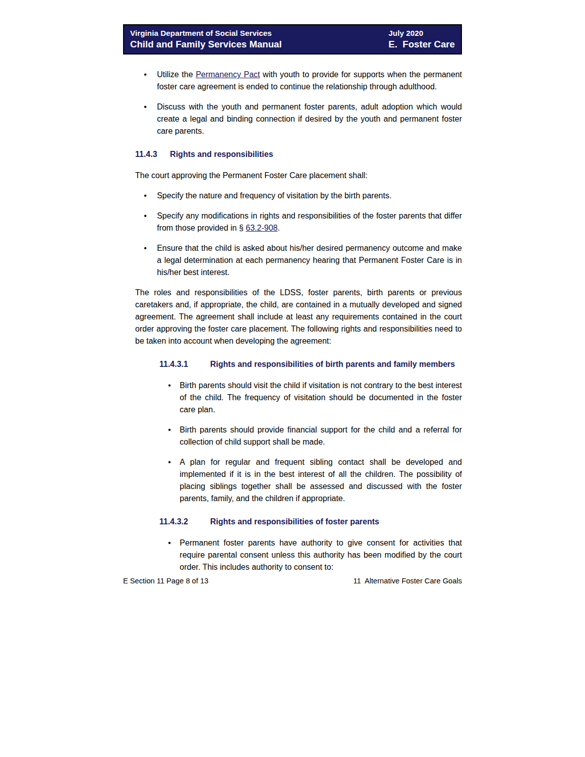Virginia Department of Social Services
Child and Family Services Manual
July 2020
E. Foster Care
Utilize the Permanency Pact with youth to provide for supports when the permanent foster care agreement is ended to continue the relationship through adulthood.
Discuss with the youth and permanent foster parents, adult adoption which would create a legal and binding connection if desired by the youth and permanent foster care parents.
11.4.3 Rights and responsibilities
The court approving the Permanent Foster Care placement shall:
Specify the nature and frequency of visitation by the birth parents.
Specify any modifications in rights and responsibilities of the foster parents that differ from those provided in § 63.2-908.
Ensure that the child is asked about his/her desired permanency outcome and make a legal determination at each permanency hearing that Permanent Foster Care is in his/her best interest.
The roles and responsibilities of the LDSS, foster parents, birth parents or previous caretakers and, if appropriate, the child, are contained in a mutually developed and signed agreement. The agreement shall include at least any requirements contained in the court order approving the foster care placement. The following rights and responsibilities need to be taken into account when developing the agreement:
11.4.3.1 Rights and responsibilities of birth parents and family members
Birth parents should visit the child if visitation is not contrary to the best interest of the child. The frequency of visitation should be documented in the foster care plan.
Birth parents should provide financial support for the child and a referral for collection of child support shall be made.
A plan for regular and frequent sibling contact shall be developed and implemented if it is in the best interest of all the children. The possibility of placing siblings together shall be assessed and discussed with the foster parents, family, and the children if appropriate.
11.4.3.2 Rights and responsibilities of foster parents
Permanent foster parents have authority to give consent for activities that require parental consent unless this authority has been modified by the court order. This includes authority to consent to:
E Section 11 Page 8 of 13
11 Alternative Foster Care Goals